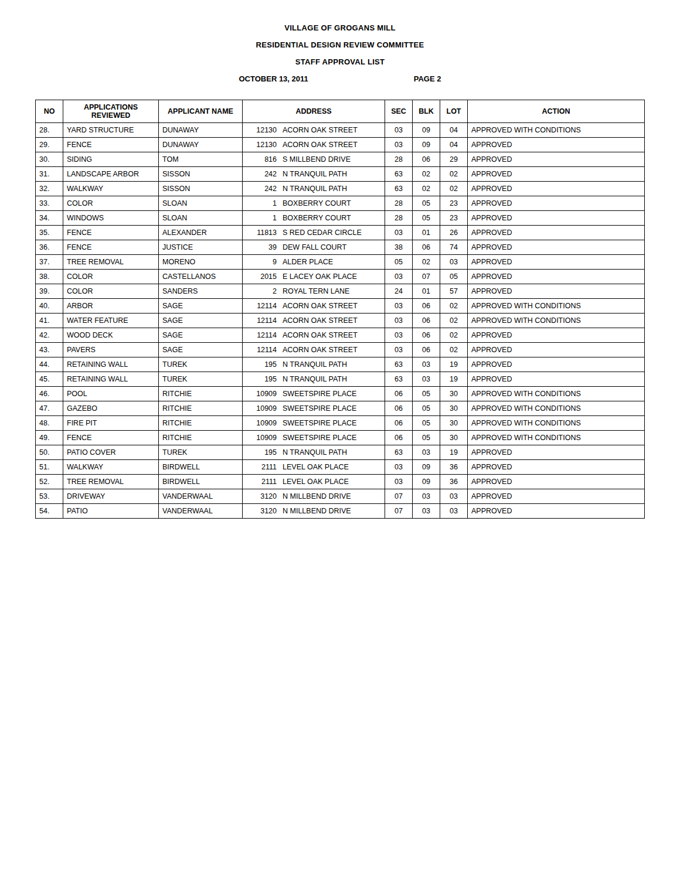VILLAGE OF GROGANS MILL
RESIDENTIAL DESIGN REVIEW COMMITTEE
STAFF APPROVAL LIST
OCTOBER 13, 2011 PAGE 2
| NO | APPLICATIONS REVIEWED | APPLICANT NAME | ADDRESS | SEC | BLK | LOT | ACTION |
| --- | --- | --- | --- | --- | --- | --- | --- |
| 28. | YARD STRUCTURE | DUNAWAY | 12130 ACORN OAK STREET | 03 | 09 | 04 | APPROVED WITH CONDITIONS |
| 29. | FENCE | DUNAWAY | 12130 ACORN OAK STREET | 03 | 09 | 04 | APPROVED |
| 30. | SIDING | TOM | 816 S MILLBEND DRIVE | 28 | 06 | 29 | APPROVED |
| 31. | LANDSCAPE ARBOR | SISSON | 242 N TRANQUIL PATH | 63 | 02 | 02 | APPROVED |
| 32. | WALKWAY | SISSON | 242 N TRANQUIL PATH | 63 | 02 | 02 | APPROVED |
| 33. | COLOR | SLOAN | 1 BOXBERRY COURT | 28 | 05 | 23 | APPROVED |
| 34. | WINDOWS | SLOAN | 1 BOXBERRY COURT | 28 | 05 | 23 | APPROVED |
| 35. | FENCE | ALEXANDER | 11813 S RED CEDAR CIRCLE | 03 | 01 | 26 | APPROVED |
| 36. | FENCE | JUSTICE | 39 DEW FALL COURT | 38 | 06 | 74 | APPROVED |
| 37. | TREE REMOVAL | MORENO | 9 ALDER PLACE | 05 | 02 | 03 | APPROVED |
| 38. | COLOR | CASTELLANOS | 2015 E LACEY OAK PLACE | 03 | 07 | 05 | APPROVED |
| 39. | COLOR | SANDERS | 2 ROYAL TERN LANE | 24 | 01 | 57 | APPROVED |
| 40. | ARBOR | SAGE | 12114 ACORN OAK STREET | 03 | 06 | 02 | APPROVED WITH CONDITIONS |
| 41. | WATER FEATURE | SAGE | 12114 ACORN OAK STREET | 03 | 06 | 02 | APPROVED WITH CONDITIONS |
| 42. | WOOD DECK | SAGE | 12114 ACORN OAK STREET | 03 | 06 | 02 | APPROVED |
| 43. | PAVERS | SAGE | 12114 ACORN OAK STREET | 03 | 06 | 02 | APPROVED |
| 44. | RETAINING WALL | TUREK | 195 N TRANQUIL PATH | 63 | 03 | 19 | APPROVED |
| 45. | RETAINING WALL | TUREK | 195 N TRANQUIL PATH | 63 | 03 | 19 | APPROVED |
| 46. | POOL | RITCHIE | 10909 SWEETSPIRE PLACE | 06 | 05 | 30 | APPROVED WITH CONDITIONS |
| 47. | GAZEBO | RITCHIE | 10909 SWEETSPIRE PLACE | 06 | 05 | 30 | APPROVED WITH CONDITIONS |
| 48. | FIRE PIT | RITCHIE | 10909 SWEETSPIRE PLACE | 06 | 05 | 30 | APPROVED WITH CONDITIONS |
| 49. | FENCE | RITCHIE | 10909 SWEETSPIRE PLACE | 06 | 05 | 30 | APPROVED WITH CONDITIONS |
| 50. | PATIO COVER | TUREK | 195 N TRANQUIL PATH | 63 | 03 | 19 | APPROVED |
| 51. | WALKWAY | BIRDWELL | 2111 LEVEL OAK PLACE | 03 | 09 | 36 | APPROVED |
| 52. | TREE REMOVAL | BIRDWELL | 2111 LEVEL OAK PLACE | 03 | 09 | 36 | APPROVED |
| 53. | DRIVEWAY | VANDERWAAL | 3120 N MILLBEND DRIVE | 07 | 03 | 03 | APPROVED |
| 54. | PATIO | VANDERWAAL | 3120 N MILLBEND DRIVE | 07 | 03 | 03 | APPROVED |